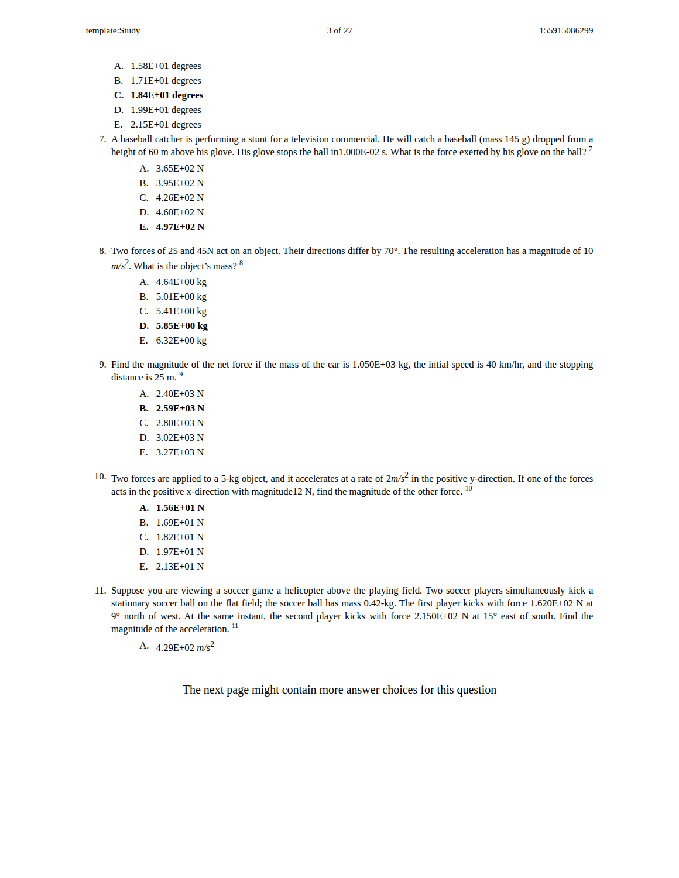template:Study 3 of 27 155915086299
A. 1.58E+01 degrees
B. 1.71E+01 degrees
C. 1.84E+01 degrees
D. 1.99E+01 degrees
E. 2.15E+01 degrees
7. A baseball catcher is performing a stunt for a television commercial. He will catch a baseball (mass 145 g) dropped from a height of 60 m above his glove. His glove stops the ball in1.000E-02 s. What is the force exerted by his glove on the ball? 7
A. 3.65E+02 N
B. 3.95E+02 N
C. 4.26E+02 N
D. 4.60E+02 N
E. 4.97E+02 N
8. Two forces of 25 and 45N act on an object. Their directions differ by 70 . The resulting acceleration has a magnitude of 10 m/s2. What is the object’s mass? 8
A. 4.64E+00 kg
B. 5.01E+00 kg
C. 5.41E+00 kg
D. 5.85E+00 kg
E. 6.32E+00 kg
9. Find the magnitude of the net force if the mass of the car is 1.050E+03 kg, the intial speed is 40 km/hr, and the stopping distance is 25 m. 9
A. 2.40E+03 N
B. 2.59E+03 N
C. 2.80E+03 N
D. 3.02E+03 N
E. 3.27E+03 N
10. Two forces are applied to a 5-kg object, and it accelerates at a rate of 2m/s2 in the positive y-direction. If one of the forces acts in the positive x-direction with magnitude12 N, find the magnitude of the other force. 10
A. 1.56E+01 N
B. 1.69E+01 N
C. 1.82E+01 N
D. 1.97E+01 N
E. 2.13E+01 N
11. Suppose you are viewing a soccer game a helicopter above the playing field. Two soccer players simultaneously kick a stationary soccer ball on the flat field; the soccer ball has mass 0.42-kg. The first player kicks with force 1.620E+02 N at 9 north of west. At the same instant, the second player kicks with force 2.150E+02 N at 15 east of south. Find the magnitude of the acceleration. 11
A. 4.29E+02 m/s2
The next page might contain more answer choices for this question